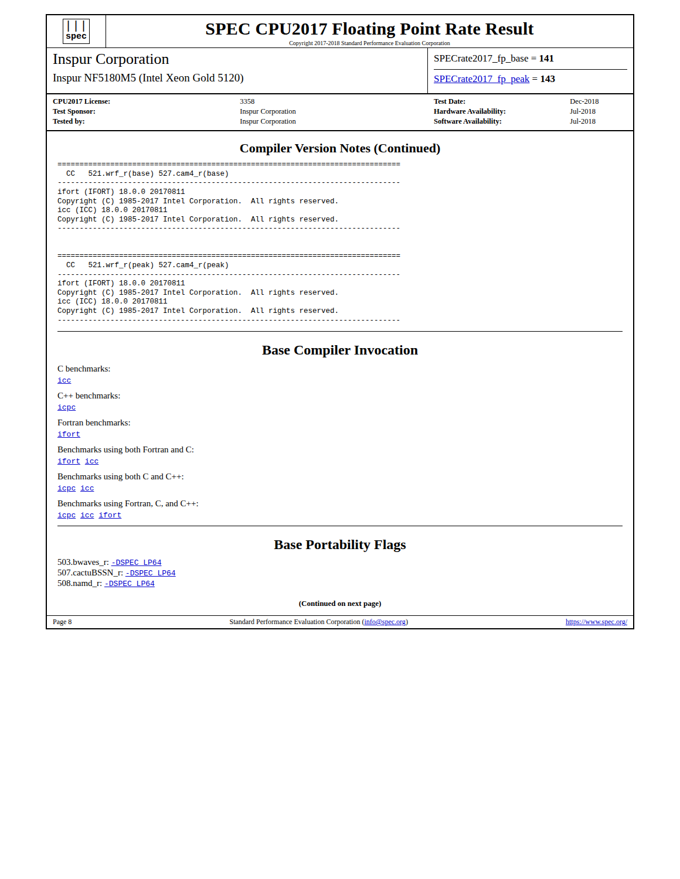|||
spec
SPEC CPU2017 Floating Point Rate Result
Copyright 2017-2018 Standard Performance Evaluation Corporation
Inspur Corporation
Inspur NF5180M5 (Intel Xeon Gold 5120)
SPECrate2017_fp_base = 141
SPECrate2017_fp_peak = 143
| CPU2017 License: | 3358 |
| Test Sponsor: | Inspur Corporation |
| Tested by: | Inspur Corporation |
| Test Date: | Dec-2018 |
| Hardware Availability: | Jul-2018 |
| Software Availability: | Jul-2018 |
Compiler Version Notes (Continued)
==============================================================================
  CC   521.wrf_r(base) 527.cam4_r(base)
------------------------------------------------------------------------------
ifort (IFORT) 18.0.0 20170811
Copyright (C) 1985-2017 Intel Corporation.  All rights reserved.
icc (ICC) 18.0.0 20170811
Copyright (C) 1985-2017 Intel Corporation.  All rights reserved.
------------------------------------------------------------------------------


==============================================================================
  CC   521.wrf_r(peak) 527.cam4_r(peak)
------------------------------------------------------------------------------
ifort (IFORT) 18.0.0 20170811
Copyright (C) 1985-2017 Intel Corporation.  All rights reserved.
icc (ICC) 18.0.0 20170811
Copyright (C) 1985-2017 Intel Corporation.  All rights reserved.
------------------------------------------------------------------------------
Base Compiler Invocation
C benchmarks:
icc
C++ benchmarks:
icpc
Fortran benchmarks:
ifort
Benchmarks using both Fortran and C:
ifort icc
Benchmarks using both C and C++:
icpc icc
Benchmarks using Fortran, C, and C++:
icpc icc ifort
Base Portability Flags
503.bwaves_r: -DSPEC_LP64
507.cactuBSSN_r: -DSPEC_LP64
508.namd_r: -DSPEC_LP64
(Continued on next page)
Page 8
Standard Performance Evaluation Corporation (info@spec.org)
https://www.spec.org/